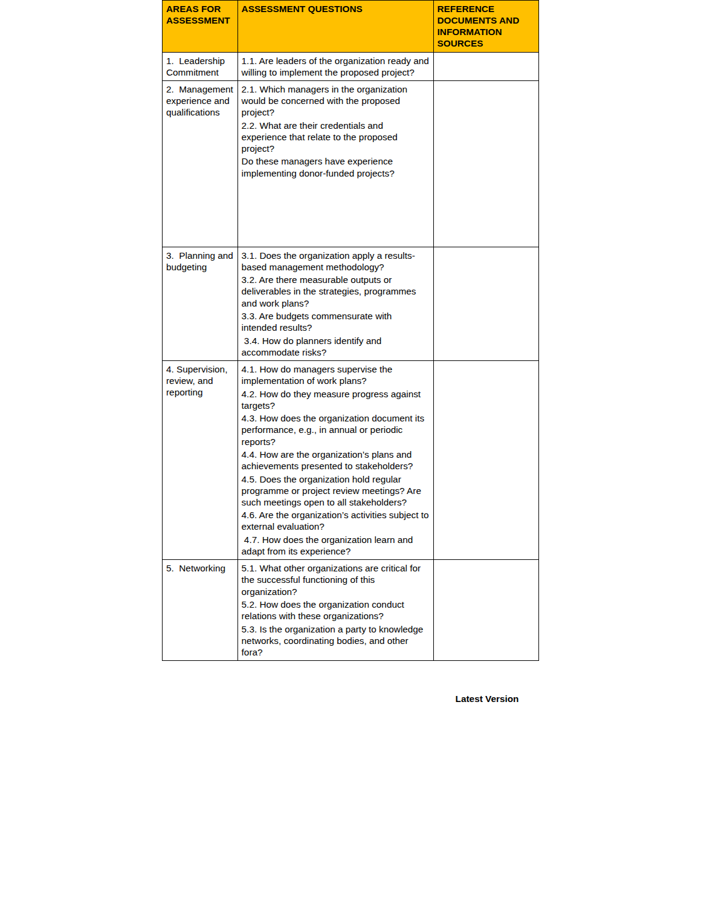| AREAS FOR ASSESSMENT | ASSESSMENT QUESTIONS | REFERENCE DOCUMENTS AND INFORMATION SOURCES |
| --- | --- | --- |
| 1. Leadership Commitment | 1.1. Are leaders of the organization ready and willing to implement the proposed project? | |
| 2. Management experience and qualifications | 2.1. Which managers in the organization would be concerned with the proposed project? 2.2. What are their credentials and experience that relate to the proposed project? Do these managers have experience implementing donor-funded projects? | |
| 3. Planning and budgeting | 3.1. Does the organization apply a results-based management methodology? 3.2. Are there measurable outputs or deliverables in the strategies, programmes and work plans? 3.3. Are budgets commensurate with intended results? 3.4. How do planners identify and accommodate risks? | |
| 4. Supervision, review, and reporting | 4.1. How do managers supervise the implementation of work plans? 4.2. How do they measure progress against targets? 4.3. How does the organization document its performance, e.g., in annual or periodic reports? 4.4. How are the organization’s plans and achievements presented to stakeholders? 4.5. Does the organization hold regular programme or project review meetings? Are such meetings open to all stakeholders? 4.6. Are the organization’s activities subject to external evaluation? 4.7. How does the organization learn and adapt from its experience? | |
| 5. Networking | 5.1. What other organizations are critical for the successful functioning of this organization? 5.2. How does the organization conduct relations with these organizations? 5.3. Is the organization a party to knowledge networks, coordinating bodies, and other fora? | |
Latest Version